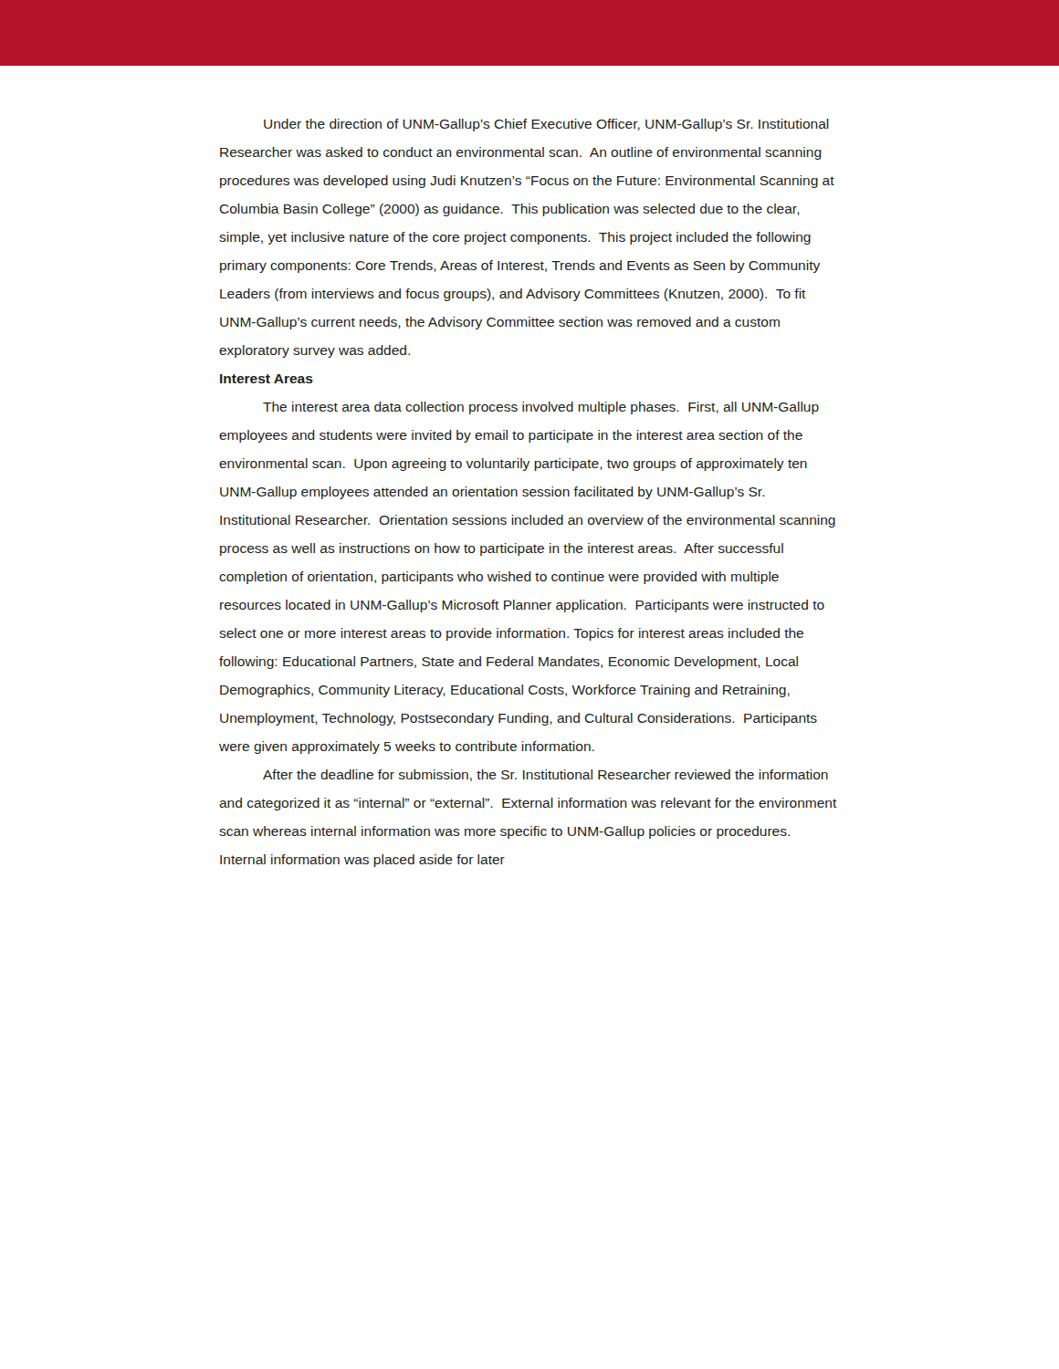Under the direction of UNM-Gallup’s Chief Executive Officer, UNM-Gallup’s Sr. Institutional Researcher was asked to conduct an environmental scan. An outline of environmental scanning procedures was developed using Judi Knutzen’s “Focus on the Future: Environmental Scanning at Columbia Basin College” (2000) as guidance. This publication was selected due to the clear, simple, yet inclusive nature of the core project components. This project included the following primary components: Core Trends, Areas of Interest, Trends and Events as Seen by Community Leaders (from interviews and focus groups), and Advisory Committees (Knutzen, 2000). To fit UNM-Gallup’s current needs, the Advisory Committee section was removed and a custom exploratory survey was added.
Interest Areas
The interest area data collection process involved multiple phases. First, all UNM-Gallup employees and students were invited by email to participate in the interest area section of the environmental scan. Upon agreeing to voluntarily participate, two groups of approximately ten UNM-Gallup employees attended an orientation session facilitated by UNM-Gallup’s Sr. Institutional Researcher. Orientation sessions included an overview of the environmental scanning process as well as instructions on how to participate in the interest areas. After successful completion of orientation, participants who wished to continue were provided with multiple resources located in UNM-Gallup’s Microsoft Planner application. Participants were instructed to select one or more interest areas to provide information. Topics for interest areas included the following: Educational Partners, State and Federal Mandates, Economic Development, Local Demographics, Community Literacy, Educational Costs, Workforce Training and Retraining, Unemployment, Technology, Postsecondary Funding, and Cultural Considerations. Participants were given approximately 5 weeks to contribute information.
After the deadline for submission, the Sr. Institutional Researcher reviewed the information and categorized it as “internal” or “external”. External information was relevant for the environment scan whereas internal information was more specific to UNM-Gallup policies or procedures. Internal information was placed aside for later